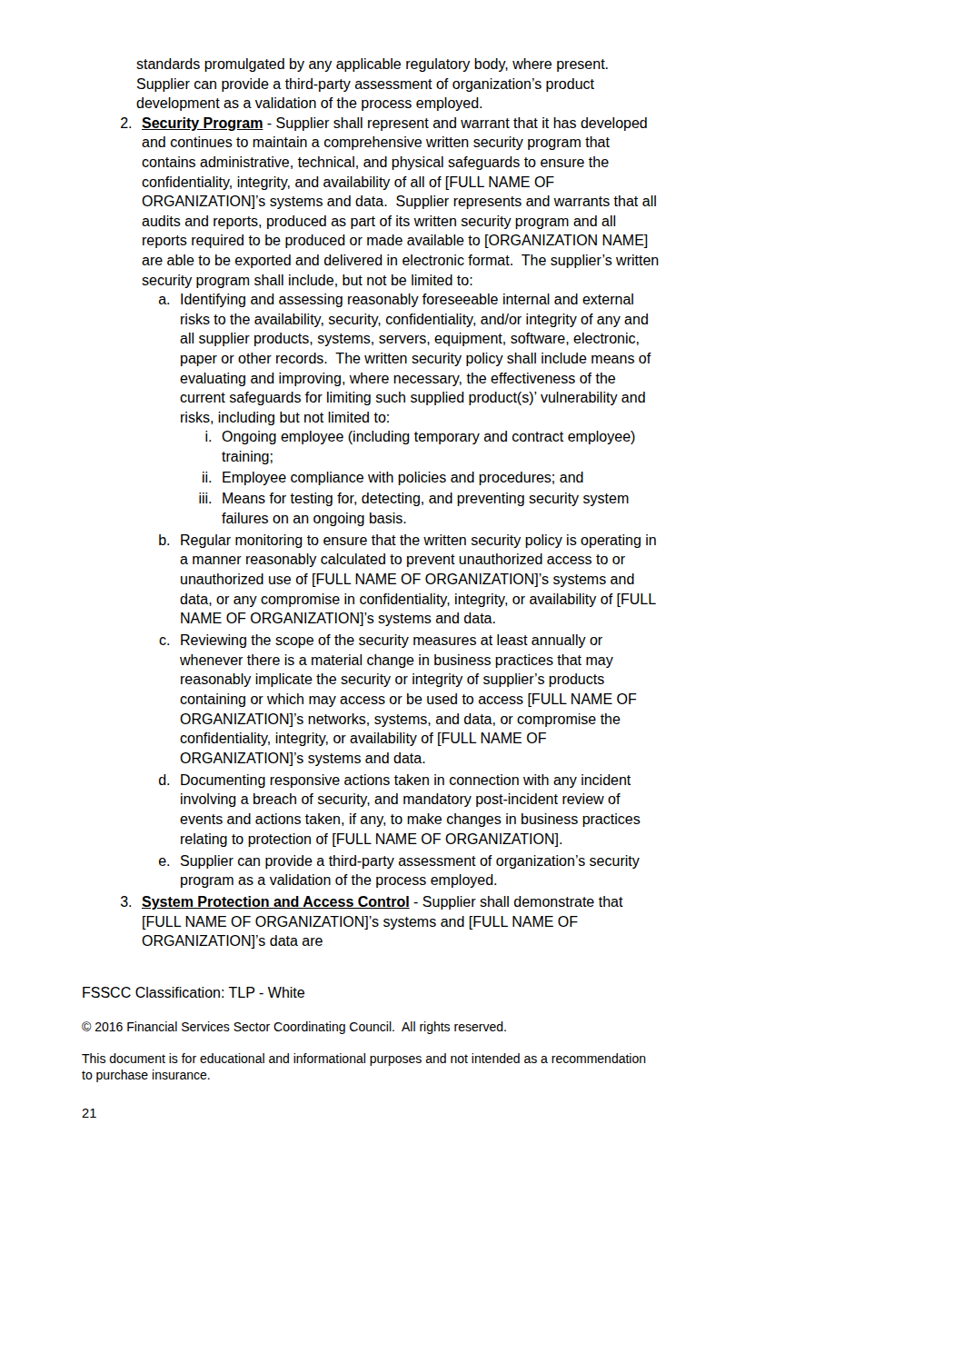standards promulgated by any applicable regulatory body, where present. Supplier can provide a third-party assessment of organization’s product development as a validation of the process employed.
Security Program - Supplier shall represent and warrant that it has developed and continues to maintain a comprehensive written security program that contains administrative, technical, and physical safeguards to ensure the confidentiality, integrity, and availability of all of [FULL NAME OF ORGANIZATION]’s systems and data. Supplier represents and warrants that all audits and reports, produced as part of its written security program and all reports required to be produced or made available to [ORGANIZATION NAME] are able to be exported and delivered in electronic format. The supplier’s written security program shall include, but not be limited to:
Identifying and assessing reasonably foreseeable internal and external risks to the availability, security, confidentiality, and/or integrity of any and all supplier products, systems, servers, equipment, software, electronic, paper or other records. The written security policy shall include means of evaluating and improving, where necessary, the effectiveness of the current safeguards for limiting such supplied product(s)’ vulnerability and risks, including but not limited to:
Ongoing employee (including temporary and contract employee) training;
Employee compliance with policies and procedures; and
Means for testing for, detecting, and preventing security system failures on an ongoing basis.
Regular monitoring to ensure that the written security policy is operating in a manner reasonably calculated to prevent unauthorized access to or unauthorized use of [FULL NAME OF ORGANIZATION]’s systems and data, or any compromise in confidentiality, integrity, or availability of [FULL NAME OF ORGANIZATION]’s systems and data.
Reviewing the scope of the security measures at least annually or whenever there is a material change in business practices that may reasonably implicate the security or integrity of supplier’s products containing or which may access or be used to access [FULL NAME OF ORGANIZATION]’s networks, systems, and data, or compromise the confidentiality, integrity, or availability of [FULL NAME OF ORGANIZATION]’s systems and data.
Documenting responsive actions taken in connection with any incident involving a breach of security, and mandatory post-incident review of events and actions taken, if any, to make changes in business practices relating to protection of [FULL NAME OF ORGANIZATION].
Supplier can provide a third-party assessment of organization’s security program as a validation of the process employed.
System Protection and Access Control - Supplier shall demonstrate that [FULL NAME OF ORGANIZATION]’s systems and [FULL NAME OF ORGANIZATION]’s data are
FSSCC Classification: TLP - White
© 2016 Financial Services Sector Coordinating Council. All rights reserved.
This document is for educational and informational purposes and not intended as a recommendation to purchase insurance.
21